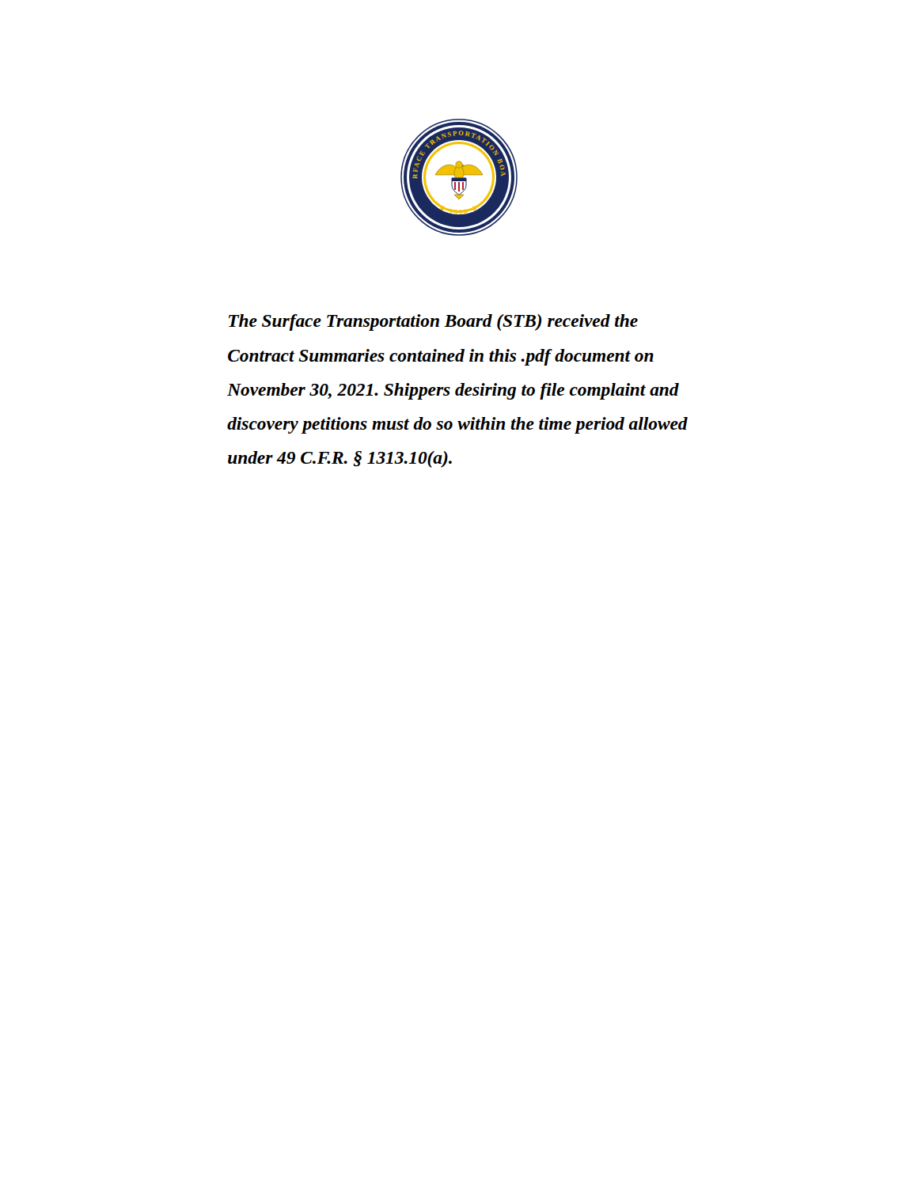SURFACE TRANSPORTATION BOARD ★ 1996 ★
The Surface Transportation Board (STB) received the Contract Summaries contained in this .pdf document on November 30, 2021. Shippers desiring to file complaint and discovery petitions must do so within the time period allowed under 49 C.F.R. § 1313.10(a).